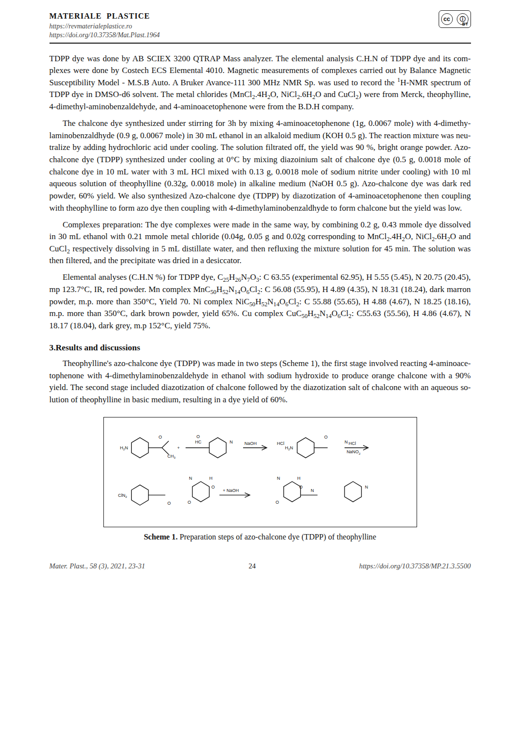Materiale Plastice
https://revmaterialeplastice.ro
https://doi.org/10.37358/Mat.Plast.1964
cc ⓘ
BY
TDPP dye was done by AB SCIEX 3200 QTRAP Mass analyzer. The elemental analysis C.H.N of TDPP dye and its complexes were done by Costech ECS Elemental 4010. Magnetic measurements of complexes carried out by Balance Magnetic Susceptibility Model - M.S.B Auto. A Bruker Avance-111 300 MHz NMR Sp. was used to record the 1H-NMR spectrum of TDPP dye in DMSO-d6 solvent. The metal chlorides (MnCl2.4H2O, NiCl2.6H2O and CuCl2) were from Merck, theophylline, 4-dimethyl-aminobenzaldehyde, and 4-aminoacetophenone were from the B.D.H company.
The chalcone dye synthesized under stirring for 3h by mixing 4-aminoacetophenone (1g, 0.0067 mole) with 4-dimethylaminobenzaldhyde (0.9 g, 0.0067 mole) in 30 mL ethanol in an alkaloid medium (KOH 0.5 g). The reaction mixture was neutralize by adding hydrochloric acid under cooling. The solution filtrated off, the yield was 90 %, bright orange powder. Azo-chalcone dye (TDPP) synthesized under cooling at 0°C by mixing diazoinium salt of chalcone dye (0.5 g, 0.0018 mole of chalcone dye in 10 mL water with 3 mL HCl mixed with 0.13 g, 0.0018 mole of sodium nitrite under cooling) with 10 ml aqueous solution of theophylline (0.32g, 0.0018 mole) in alkaline medium (NaOH 0.5 g). Azo-chalcone dye was dark red powder, 60% yield. We also synthesized Azo-chalcone dye (TDPP) by diazotization of 4-aminoacetophenone then coupling with theophylline to form azo dye then coupling with 4-dimethylaminobenzaldhyde to form chalcone but the yield was low.
Complexes preparation: The dye complexes were made in the same way, by combining 0.2 g, 0.43 mmole dye dissolved in 30 mL ethanol with 0.21 mmole metal chloride (0.04g, 0.05 g and 0.02g corresponding to MnCl2.4H2O, NiCl2.6H2O and CuCl2 respectively dissolving in 5 mL distillate water, and then refluxing the mixture solution for 45 min. The solution was then filtered, and the precipitate was dried in a desiccator.
Elemental analyses (C.H.N %) for TDPP dye, C25H26N7O3: C 63.55 (experimental 62.95), H 5.55 (5.45), N 20.75 (20.45), mp 123.7°C, IR, red powder. Mn complex MnC50H52N14O6Cl2: C 56.08 (55.95), H 4.89 (4.35), N 18.31 (18.24), dark marron powder, m.p. more than 350°C, Yield 70. Ni complex NiC50H52N14O6Cl2: C 55.88 (55.65), H 4.88 (4.67), N 18.25 (18.16), m.p. more than 350°C, dark brown powder, yield 65%. Cu complex CuC50H52N14O6Cl2: C55.63 (55.56), H 4.86 (4.67), N 18.17 (18.04), dark grey, m.p 152°C, yield 75%.
3.Results and discussions
Theophylline's azo-chalcone dye (TDPP) was made in two steps (Scheme 1), the first stage involved reacting 4-aminoacetophenone with 4-dimethylaminobenzaldehyde in ethanol with sodium hydroxide to produce orange chalcone with a 90% yield. The second stage included diazotization of chalcone followed by the diazotization salt of chalcone with an aqueous solution of theophylline in basic medium, resulting in a dye yield of 60%.
Scheme 1. Preparation steps of azo-chalcone dye (TDPP) of theophylline
Mater. Plast., 58 (3), 2021, 23-31
24
https://doi.org/10.37358/MP.21.3.5500